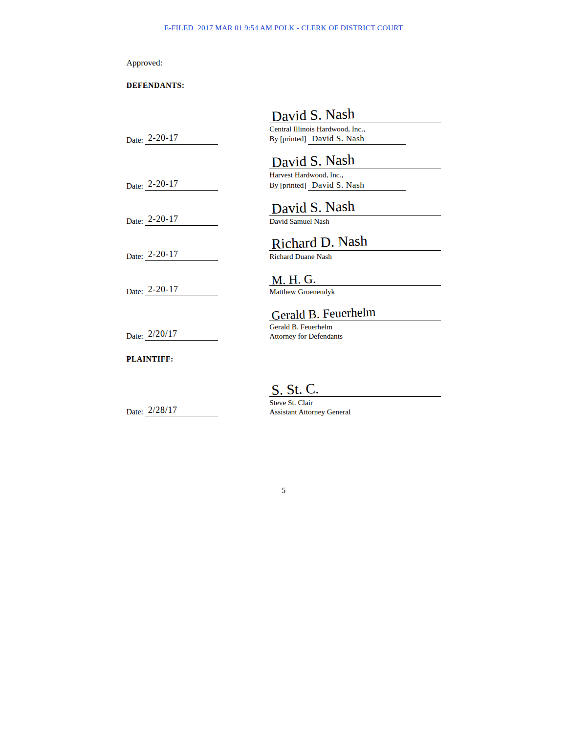E-FILED 2017 MAR 01 9:54 AM POLK - CLERK OF DISTRICT COURT
Approved:
DEFENDANTS:
| Date: 2-20-17 | David S. Nash Central Illinois Hardwood, Inc., By [printed] David S. Nash |
| Date: 2-20-17 | David S. Nash Harvest Hardwood, Inc., By [printed] David S. Nash |
| Date: 2-20-17 | David S. Nash David Samuel Nash |
| Date: 2-20-17 | Richard D. Nash Richard Duane Nash |
| Date: 2-20-17 | M. H. G. Matthew Groenendyk |
| Date: 2/20/17 | Gerald B. Feuerhelm Gerald B. Feuerhelm Attorney for Defendants |
PLAINTIFF:
| Date: 2/28/17 | S. St. C. Steve St. Clair Assistant Attorney General |
5